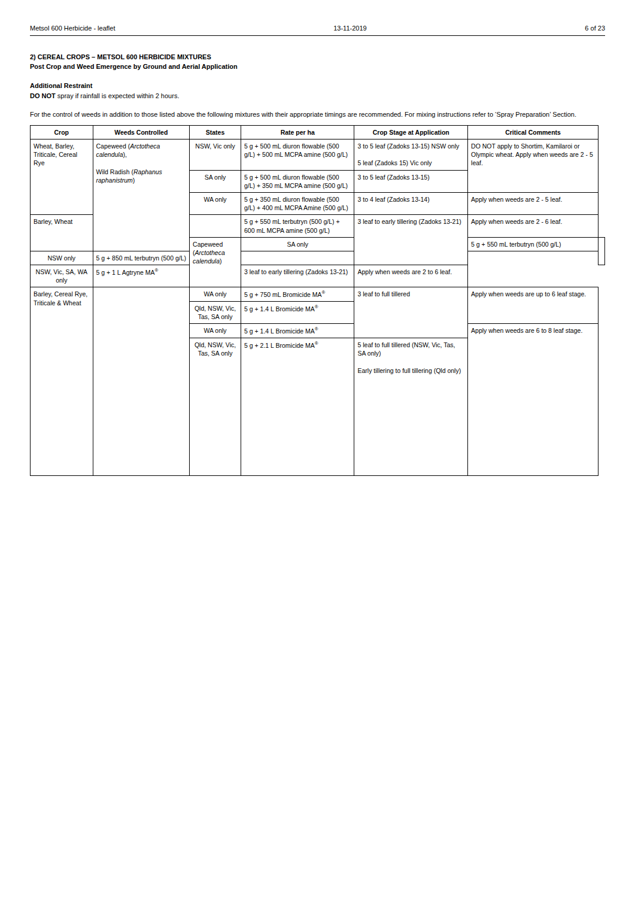Metsol 600 Herbicide - leaflet 13-11-2019 6 of 23
2) CEREAL CROPS – METSOL 600 HERBICIDE MIXTURES
Post Crop and Weed Emergence by Ground and Aerial Application
Additional Restraint
DO NOT spray if rainfall is expected within 2 hours.
For the control of weeds in addition to those listed above the following mixtures with their appropriate timings are recommended. For mixing instructions refer to ‘Spray Preparation’ Section.
| Crop | Weeds Controlled | States | Rate per ha | Crop Stage at Application | Critical Comments |
| --- | --- | --- | --- | --- | --- |
| Wheat, Barley, Triticale, Cereal Rye | Capeweed ( Arctotheca calendula ), Wild Radish ( Raphanus raphanistrum ) | NSW, Vic only | 5 g + 500 mL diuron flowable (500 g/L) + 500 mL MCPA amine (500 g/L) | 3 to 5 leaf (Zadoks 13-15) NSW only 5 leaf (Zadoks 15) Vic only | DO NOT apply to Shortim, Kamilaroi or Olympic wheat. Apply when weeds are 2 - 5 leaf. |
| SA only | 5 g + 500 mL diuron flowable (500 g/L) + 350 mL MCPA amine (500 g/L) | 3 to 5 leaf (Zadoks 13-15) |
| WA only | 5 g + 350 mL diuron flowable (500 g/L) + 400 mL MCPA Amine (500 g/L) | 3 to 4 leaf (Zadoks 13-14) | Apply when weeds are 2 - 5 leaf. |
| Barley, Wheat | | 5 g + 550 mL terbutryn (500 g/L) + 600 mL MCPA amine (500 g/L) | 3 leaf to early tillering (Zadoks 13-21) | Apply when weeds are 2 - 6 leaf. |
| Capeweed ( Arctotheca calendula ) | SA only | 5 g + 550 mL terbutryn (500 g/L) | |
| NSW only | 5 g + 850 mL terbutryn (500 g/L) |
| NSW, Vic, SA, WA only | 5 g + 1 L Agtryne MA ® | 3 leaf to early tillering (Zadoks 13-21) | Apply when weeds are 2 to 6 leaf. |
| Barley, Cereal Rye, Triticale & Wheat | | WA only | 5 g + 750 mL Bromicide MA ® | 3 leaf to full tillered | Apply when weeds are up to 6 leaf stage. |
| Qld, NSW, Vic, Tas, SA only | 5 g + 1.4 L Bromicide MA ® |
| WA only | 5 g + 1.4 L Bromicide MA ® | Apply when weeds are 6 to 8 leaf stage. |
| Qld, NSW, Vic, Tas, SA only | 5 g + 2.1 L Bromicide MA ® | 5 leaf to full tillered (NSW, Vic, Tas, SA only) Early tillering to full tillering (Qld only) |